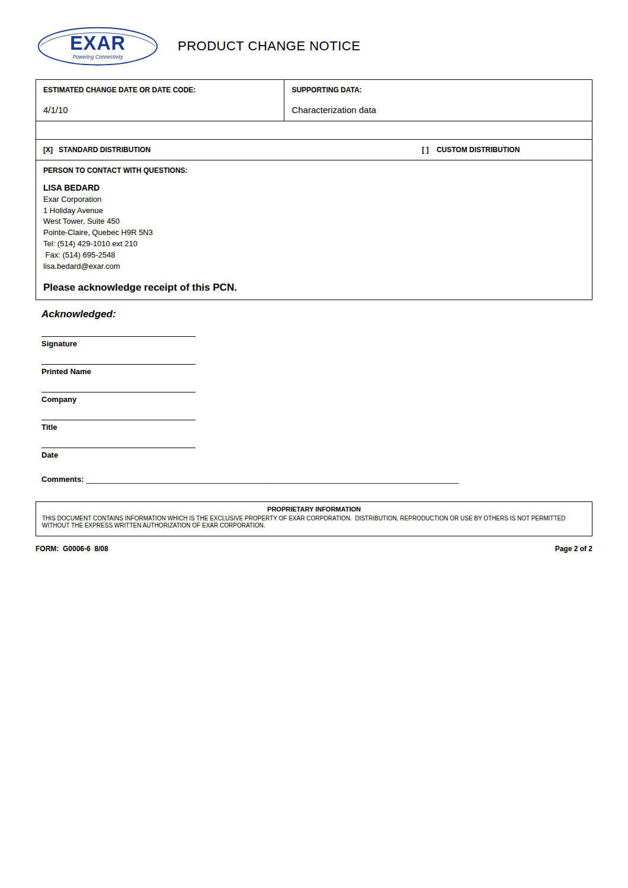EXAR Powering Connectivity
PRODUCT CHANGE NOTICE
| ESTIMATED CHANGE DATE OR DATE CODE: 4/1/10 | SUPPORTING DATA: Characterization data |
| [X] STANDARD DISTRIBUTION [ ] CUSTOM DISTRIBUTION |
| PERSON TO CONTACT WITH QUESTIONS: LISA BEDARD Exar Corporation 1 Holiday Avenue West Tower, Suite 450 Pointe-Claire, Quebec H9R 5N3 Tel: (514) 429-1010 ext 210 Fax: (514) 695-2548 lisa.bedard@exar.com Please acknowledge receipt of this PCN. |
Acknowledged:
Signature
Printed Name
Company
Title
Date
Comments: _______________________________________________________________________________________
PROPRIETARY INFORMATION
THIS DOCUMENT CONTAINS INFORMATION WHICH IS THE EXCLUSIVE PROPERTY OF EXAR CORPORATION. DISTRIBUTION, REPRODUCTION OR USE BY OTHERS IS NOT PERMITTED WITHOUT THE EXPRESS WRITTEN AUTHORIZATION OF EXAR CORPORATION.
FORM: G0006-6 8/08 Page 2 of 2